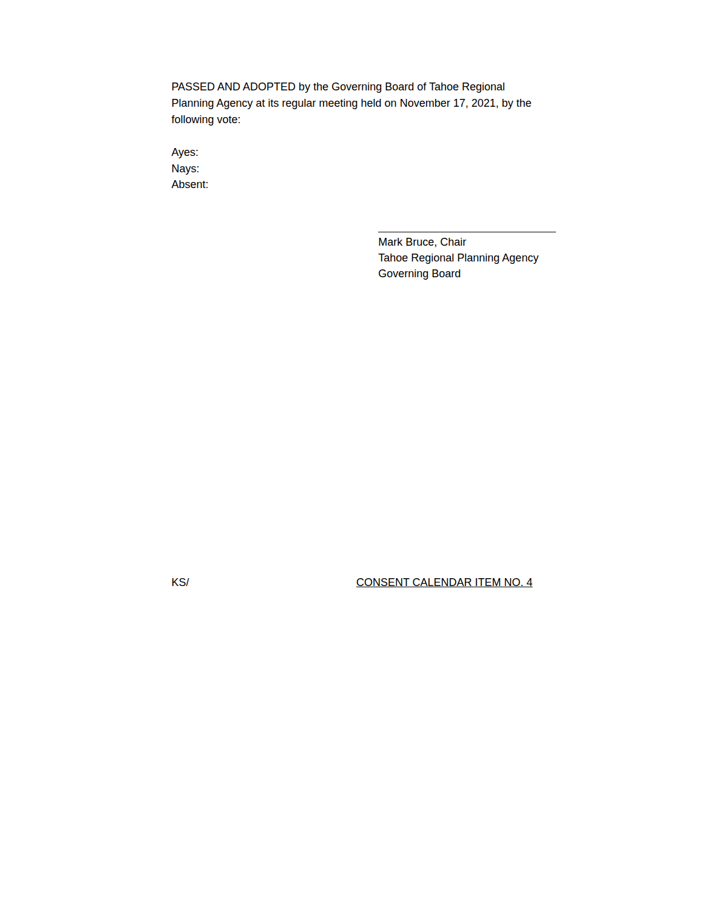PASSED AND ADOPTED by the Governing Board of Tahoe Regional Planning Agency at its regular meeting held on November 17, 2021, by the following vote:
Ayes:
Nays:
Absent:
Mark Bruce, Chair
Tahoe Regional Planning Agency
Governing Board
KS/
CONSENT CALENDAR ITEM NO. 4